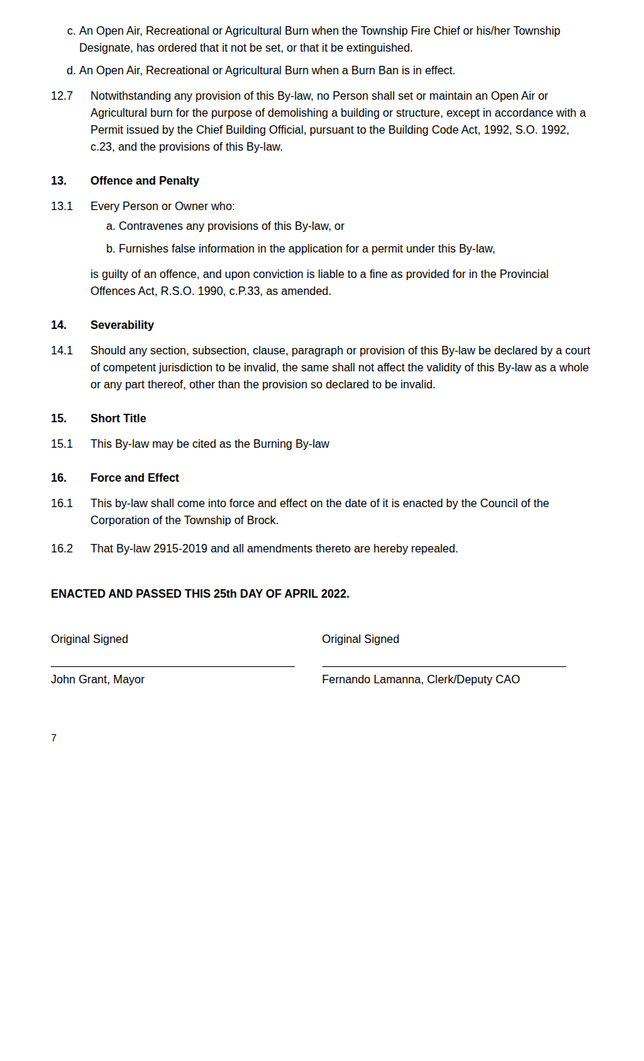An Open Air, Recreational or Agricultural Burn when the Township Fire Chief or his/her Township Designate, has ordered that it not be set, or that it be extinguished.
An Open Air, Recreational or Agricultural Burn when a Burn Ban is in effect.
12.7
Notwithstanding any provision of this By-law, no Person shall set or maintain an Open Air or Agricultural burn for the purpose of demolishing a building or structure, except in accordance with a Permit issued by the Chief Building Official, pursuant to the Building Code Act, 1992, S.O. 1992, c.23, and the provisions of this By-law.
13. Offence and Penalty
13.1
Every Person or Owner who:
Contravenes any provisions of this By-law, or
Furnishes false information in the application for a permit under this By-law,
is guilty of an offence, and upon conviction is liable to a fine as provided for in the Provincial Offences Act, R.S.O. 1990, c.P.33, as amended.
14. Severability
14.1
Should any section, subsection, clause, paragraph or provision of this By-law be declared by a court of competent jurisdiction to be invalid, the same shall not affect the validity of this By-law as a whole or any part thereof, other than the provision so declared to be invalid.
15. Short Title
15.1
This By-law may be cited as the Burning By-law
16. Force and Effect
16.1
This by-law shall come into force and effect on the date of it is enacted by the Council of the Corporation of the Township of Brock.
16.2
That By-law 2915-2019 and all amendments thereto are hereby repealed.
ENACTED AND PASSED THIS 25th DAY OF APRIL 2022.
| Original Signed John Grant, Mayor | Original Signed Fernando Lamanna, Clerk/Deputy CAO |
7